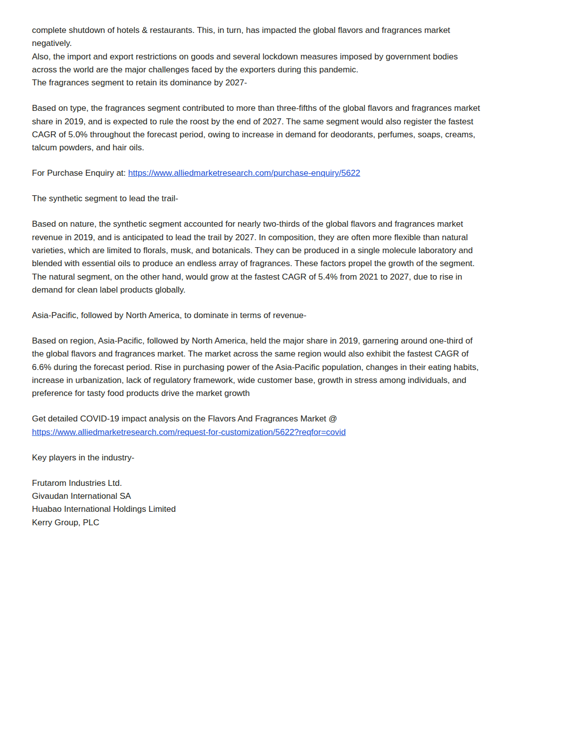complete shutdown of hotels & restaurants. This, in turn, has impacted the global flavors and fragrances market negatively.
Also, the import and export restrictions on goods and several lockdown measures imposed by government bodies across the world are the major challenges faced by the exporters during this pandemic.
The fragrances segment to retain its dominance by 2027-
Based on type, the fragrances segment contributed to more than three-fifths of the global flavors and fragrances market share in 2019, and is expected to rule the roost by the end of 2027. The same segment would also register the fastest CAGR of 5.0% throughout the forecast period, owing to increase in demand for deodorants, perfumes, soaps, creams, talcum powders, and hair oils.
For Purchase Enquiry at: https://www.alliedmarketresearch.com/purchase-enquiry/5622
The synthetic segment to lead the trail-
Based on nature, the synthetic segment accounted for nearly two-thirds of the global flavors and fragrances market revenue in 2019, and is anticipated to lead the trail by 2027. In composition, they are often more flexible than natural varieties, which are limited to florals, musk, and botanicals. They can be produced in a single molecule laboratory and blended with essential oils to produce an endless array of fragrances. These factors propel the growth of the segment. The natural segment, on the other hand, would grow at the fastest CAGR of 5.4% from 2021 to 2027, due to rise in demand for clean label products globally.
Asia-Pacific, followed by North America, to dominate in terms of revenue-
Based on region, Asia-Pacific, followed by North America, held the major share in 2019, garnering around one-third of the global flavors and fragrances market. The market across the same region would also exhibit the fastest CAGR of 6.6% during the forecast period. Rise in purchasing power of the Asia-Pacific population, changes in their eating habits, increase in urbanization, lack of regulatory framework, wide customer base, growth in stress among individuals, and preference for tasty food products drive the market growth
Get detailed COVID-19 impact analysis on the Flavors And Fragrances Market @
https://www.alliedmarketresearch.com/request-for-customization/5622?reqfor=covid
Key players in the industry-
Frutarom Industries Ltd.
Givaudan International SA
Huabao International Holdings Limited
Kerry Group, PLC